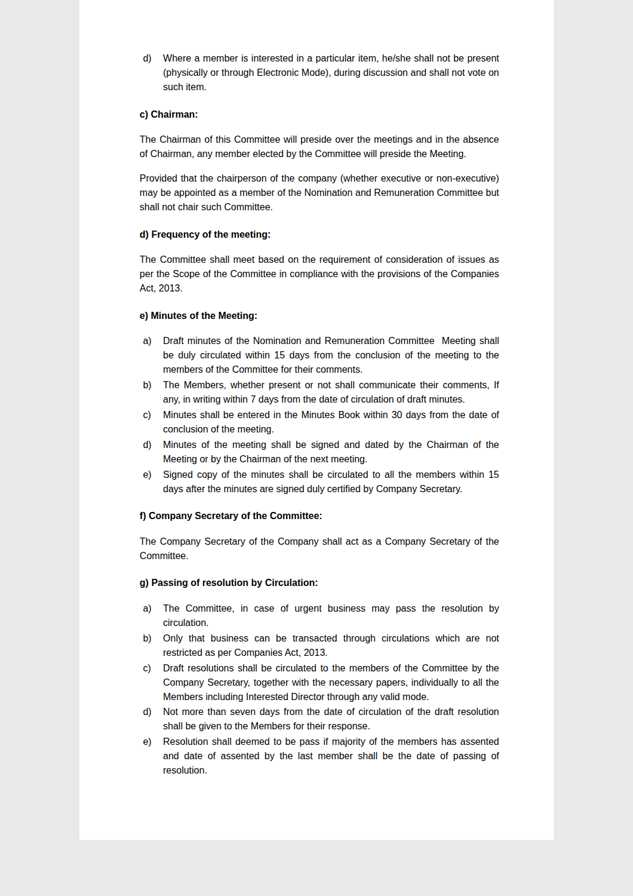Where a member is interested in a particular item, he/she shall not be present (physically or through Electronic Mode), during discussion and shall not vote on such item.
c) Chairman:
The Chairman of this Committee will preside over the meetings and in the absence of Chairman, any member elected by the Committee will preside the Meeting.
Provided that the chairperson of the company (whether executive or non-executive) may be appointed as a member of the Nomination and Remuneration Committee but shall not chair such Committee.
d) Frequency of the meeting:
The Committee shall meet based on the requirement of consideration of issues as per the Scope of the Committee in compliance with the provisions of the Companies Act, 2013.
e) Minutes of the Meeting:
Draft minutes of the Nomination and Remuneration Committee Meeting shall be duly circulated within 15 days from the conclusion of the meeting to the members of the Committee for their comments.
The Members, whether present or not shall communicate their comments, If any, in writing within 7 days from the date of circulation of draft minutes.
Minutes shall be entered in the Minutes Book within 30 days from the date of conclusion of the meeting.
Minutes of the meeting shall be signed and dated by the Chairman of the Meeting or by the Chairman of the next meeting.
Signed copy of the minutes shall be circulated to all the members within 15 days after the minutes are signed duly certified by Company Secretary.
f) Company Secretary of the Committee:
The Company Secretary of the Company shall act as a Company Secretary of the Committee.
g) Passing of resolution by Circulation:
The Committee, in case of urgent business may pass the resolution by circulation.
Only that business can be transacted through circulations which are not restricted as per Companies Act, 2013.
Draft resolutions shall be circulated to the members of the Committee by the Company Secretary, together with the necessary papers, individually to all the Members including Interested Director through any valid mode.
Not more than seven days from the date of circulation of the draft resolution shall be given to the Members for their response.
Resolution shall deemed to be pass if majority of the members has assented and date of assented by the last member shall be the date of passing of resolution.